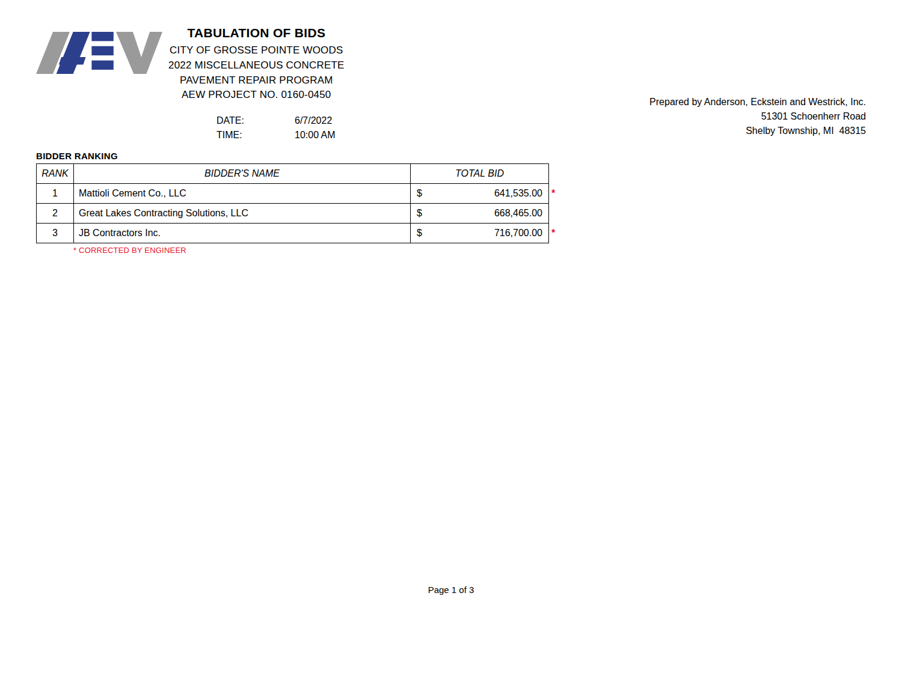TABULATION OF BIDS
CITY OF GROSSE POINTE WOODS
2022 MISCELLANEOUS CONCRETE
PAVEMENT REPAIR PROGRAM
AEW PROJECT NO. 0160-0450
Prepared by Anderson, Eckstein and Westrick, Inc.
51301 Schoenherr Road
Shelby Township, MI 48315
| DATE: | 6/7/2022 |
| TIME: | 10:00 AM |
BIDDER RANKING
| RANK | BIDDER'S NAME | TOTAL BID | |
| --- | --- | --- | --- |
| 1 | Mattioli Cement Co., LLC | $ 641,535.00 | * |
| 2 | Great Lakes Contracting Solutions, LLC | $ 668,465.00 | |
| 3 | JB Contractors Inc. | $ 716,700.00 | * |
* CORRECTED BY ENGINEER
Page 1 of 3